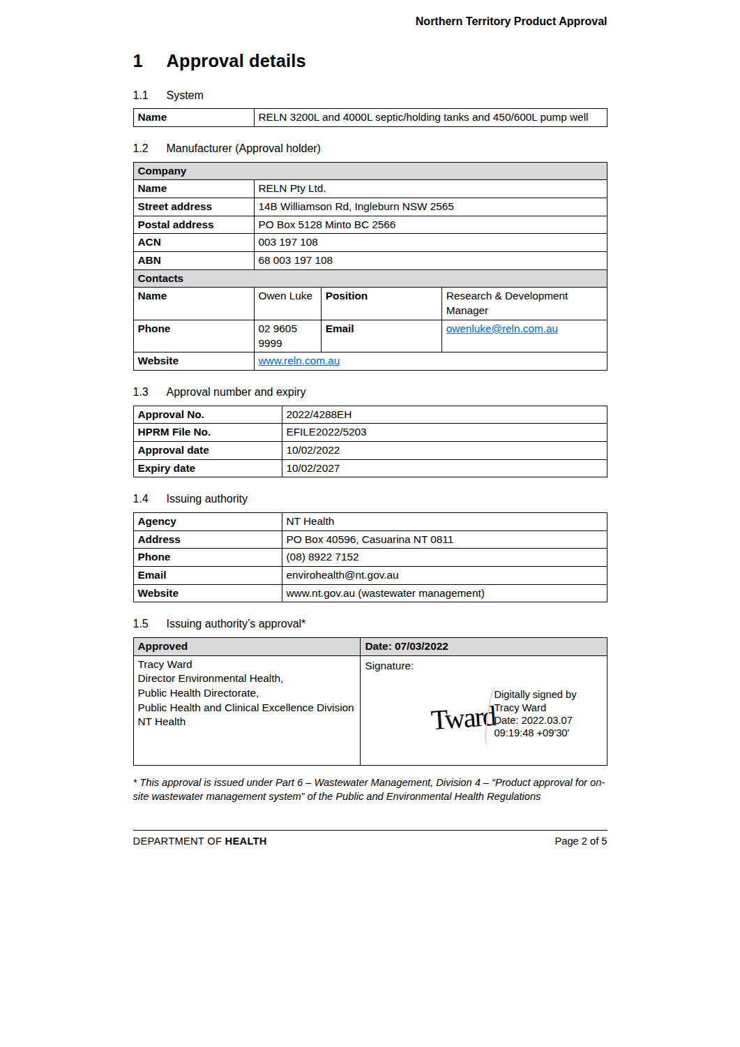Northern Territory Product Approval
1 Approval details
1.1 System
| Name | RELN 3200L and 4000L septic/holding tanks and 450/600L pump well |
1.2 Manufacturer (Approval holder)
| Company |
| Name | RELN Pty Ltd. |
| Street address | 14B Williamson Rd, Ingleburn NSW 2565 |
| Postal address | PO Box 5128 Minto BC 2566 |
| ACN | 003 197 108 |
| ABN | 68 003 197 108 |
| Contacts |
| Name | Owen Luke | Position | Research & Development Manager |
| Phone | 02 9605 9999 | Email | owenluke@reln.com.au |
| Website | www.reln.com.au |
1.3 Approval number and expiry
| Approval No. | 2022/4288EH |
| HPRM File No. | EFILE2022/5203 |
| Approval date | 10/02/2022 |
| Expiry date | 10/02/2027 |
1.4 Issuing authority
| Agency | NT Health |
| Address | PO Box 40596, Casuarina NT 0811 |
| Phone | (08) 8922 7152 |
| Email | envirohealth@nt.gov.au |
| Website | www.nt.gov.au (wastewater management) |
1.5 Issuing authority’s approval*
| Approved | Date: 07/03/2022 |
| Tracy Ward Director Environmental Health, Public Health Directorate, Public Health and Clinical Excellence Division NT Health | Signature: Tward Digitally signed by Tracy Ward Date: 2022.03.07 09:19:48 +09'30' |
* This approval is issued under Part 6 – Wastewater Management, Division 4 – “Product approval for on-site wastewater management system” of the Public and Environmental Health Regulations
DEPARTMENT OF HEALTH Page 2 of 5